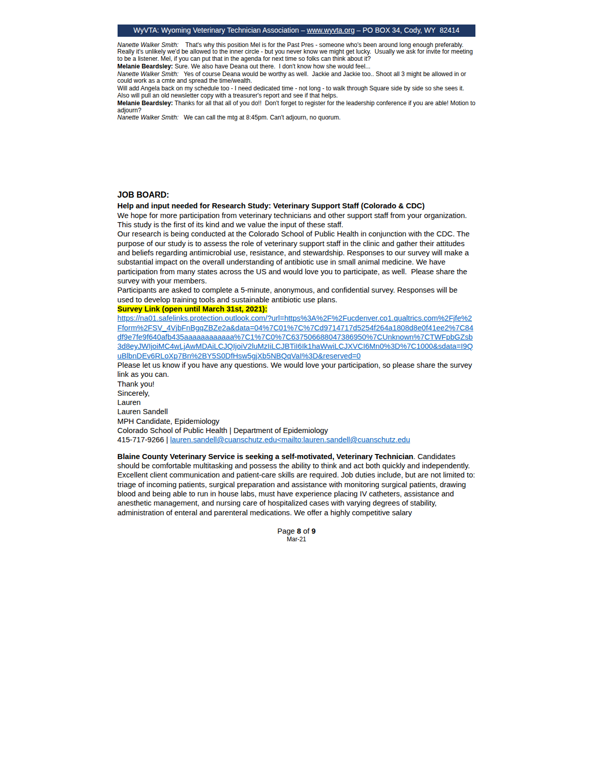WyVTA: Wyoming Veterinary Technician Association – www.wyvta.org – PO BOX 34, Cody, WY 82414
Nanette Walker Smith: That's why this position Mel is for the Past Pres - someone who's been around long enough preferably. Really it's unlikely we'd be allowed to the inner circle - but you never know we might get lucky. Usually we ask for invite for meeting to be a listener. Mel, if you can put that in the agenda for next time so folks can think about it?
Melanie Beardsley: Sure. We also have Deana out there. I don't know how she would feel...
Nanette Walker Smith: Yes of course Deana would be worthy as well. Jackie and Jackie too.. Shoot all 3 might be allowed in or could work as a cmte and spread the time/wealth.
Will add Angela back on my schedule too - I need dedicated time - not long - to walk through Square side by side so she sees it. Also will pull an old newsletter copy with a treasurer's report and see if that helps.
Melanie Beardsley: Thanks for all that all of you do!! Don't forget to register for the leadership conference if you are able! Motion to adjourn?
Nanette Walker Smith: We can call the mtg at 8:45pm. Can't adjourn, no quorum.
JOB BOARD:
Help and input needed for Research Study: Veterinary Support Staff (Colorado & CDC)
We hope for more participation from veterinary technicians and other support staff from your organization. This study is the first of its kind and we value the input of these staff.
Our research is being conducted at the Colorado School of Public Health in conjunction with the CDC. The purpose of our study is to assess the role of veterinary support staff in the clinic and gather their attitudes and beliefs regarding antimicrobial use, resistance, and stewardship. Responses to our survey will make a substantial impact on the overall understanding of antibiotic use in small animal medicine. We have participation from many states across the US and would love you to participate, as well. Please share the survey with your members.
Participants are asked to complete a 5-minute, anonymous, and confidential survey. Responses will be used to develop training tools and sustainable antibiotic use plans.
Survey Link (open until March 31st, 2021):
https://na01.safelinks.protection.outlook.com/?url=https%3A%2F%2Fucdenver.co1.qualtrics.com%2Fjfe%2Fform%2FSV_4VjbFnBgqZBZe2a&data=04%7C01%7C%7Cd9714717d5254f264a1808d8e0f41ee2%7C84df9e7fe9f640afb435aaaaaaaaaaaa%7C1%7C0%7C637506688047386950%7CUnknown%7CTWFpbGZsb3d8eyJWIjoiMC4wLjAwMDAiLCJQIjoiV2luMzIiLCJBTiI6Ik1haWwiLCJXVCI6Mn0%3D%7C1000&sdata=I9QuBlbnDEv6RLoXp7Bn%2BY5S0DfHsw5gjXb5NBQqVaI%3D&reserved=0
Please let us know if you have any questions. We would love your participation, so please share the survey link as you can.
Thank you!
Sincerely,
Lauren
Lauren Sandell
MPH Candidate, Epidemiology
Colorado School of Public Health | Department of Epidemiology
415-717-9266 | lauren.sandell@cuanschutz.edu<mailto:lauren.sandell@cuanschutz.edu
Blaine County Veterinary Service is seeking a self-motivated, Veterinary Technician. Candidates should be comfortable multitasking and possess the ability to think and act both quickly and independently. Excellent client communication and patient-care skills are required. Job duties include, but are not limited to: triage of incoming patients, surgical preparation and assistance with monitoring surgical patients, drawing blood and being able to run in house labs, must have experience placing IV catheters, assistance and anesthetic management, and nursing care of hospitalized cases with varying degrees of stability, administration of enteral and parenteral medications. We offer a highly competitive salary
Page 8 of 9
Mar-21